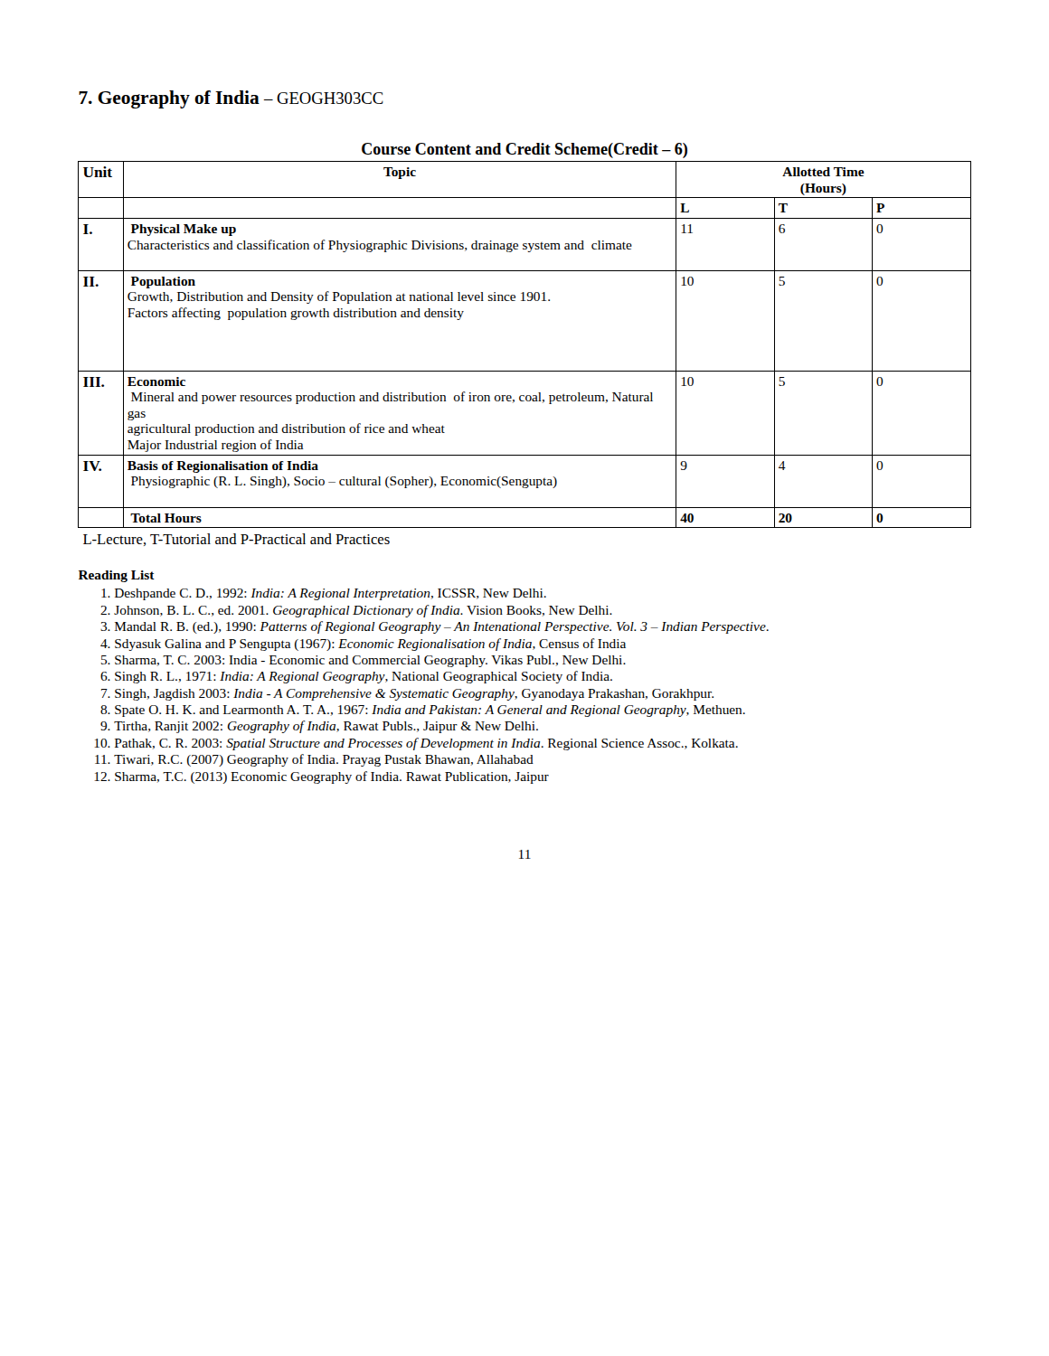7. Geography of India – GEOGH303CC
Course Content and Credit Scheme(Credit – 6)
| Unit | Topic | Allotted Time (Hours) |
| --- | --- | --- |
| | | L | T | P |
| I. | Physical Make up Characteristics and classification of Physiographic Divisions, drainage system and climate | 11 | 6 | 0 |
| II. | Population Growth, Distribution and Density of Population at national level since 1901. Factors affecting population growth distribution and density | 10 | 5 | 0 |
| III. | Economic Mineral and power resources production and distribution of iron ore, coal, petroleum, Natural gas agricultural production and distribution of rice and wheat Major Industrial region of India | 10 | 5 | 0 |
| IV. | Basis of Regionalisation of India Physiographic (R. L. Singh), Socio – cultural (Sopher), Economic(Sengupta) | 9 | 4 | 0 |
| | Total Hours | 40 | 20 | 0 |
L-Lecture, T-Tutorial and P-Practical and Practices
Reading List
Deshpande C. D., 1992: India: A Regional Interpretation, ICSSR, New Delhi.
Johnson, B. L. C., ed. 2001. Geographical Dictionary of India. Vision Books, New Delhi.
Mandal R. B. (ed.), 1990: Patterns of Regional Geography – An Intenational Perspective. Vol. 3 – Indian Perspective.
Sdyasuk Galina and P Sengupta (1967): Economic Regionalisation of India, Census of India
Sharma, T. C. 2003: India - Economic and Commercial Geography. Vikas Publ., New Delhi.
Singh R. L., 1971: India: A Regional Geography, National Geographical Society of India.
Singh, Jagdish 2003: India - A Comprehensive & Systematic Geography, Gyanodaya Prakashan, Gorakhpur.
Spate O. H. K. and Learmonth A. T. A., 1967: India and Pakistan: A General and Regional Geography, Methuen.
Tirtha, Ranjit 2002: Geography of India, Rawat Publs., Jaipur & New Delhi.
Pathak, C. R. 2003: Spatial Structure and Processes of Development in India. Regional Science Assoc., Kolkata.
Tiwari, R.C. (2007) Geography of India. Prayag Pustak Bhawan, Allahabad
Sharma, T.C. (2013) Economic Geography of India. Rawat Publication, Jaipur
11